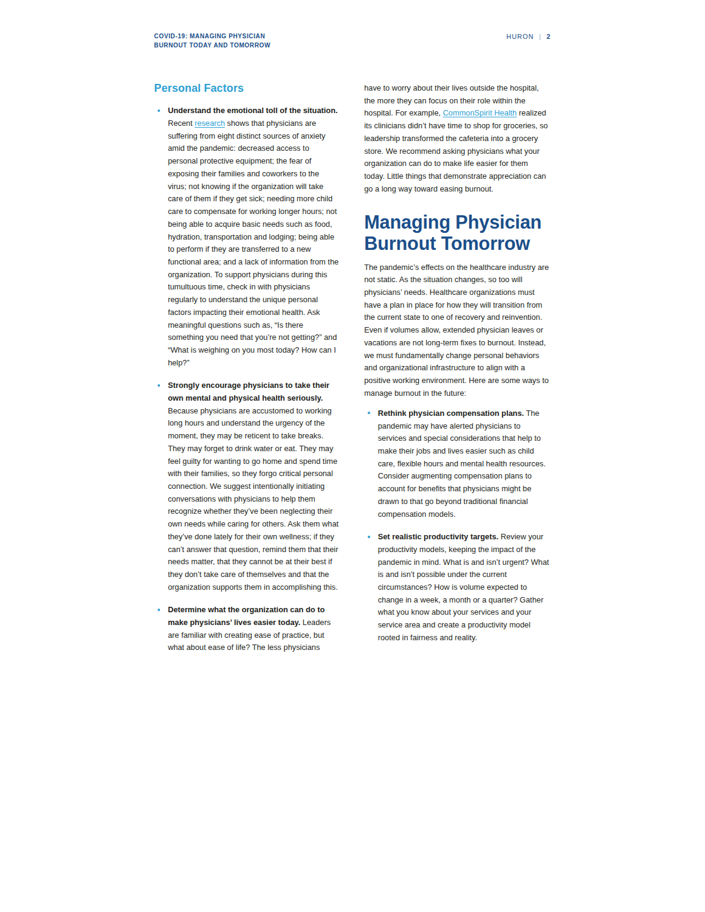COVID-19: Managing Physician
Burnout Today and Tomorrow
HURON|2
Personal Factors
Understand the emotional toll of the situation. Recent research shows that physicians are suffering from eight distinct sources of anxiety amid the pandemic: decreased access to personal protective equipment; the fear of exposing their families and coworkers to the virus; not knowing if the organization will take care of them if they get sick; needing more child care to compensate for working longer hours; not being able to acquire basic needs such as food, hydration, transportation and lodging; being able to perform if they are transferred to a new functional area; and a lack of information from the organization. To support physicians during this tumultuous time, check in with physicians regularly to understand the unique personal factors impacting their emotional health. Ask meaningful questions such as, “Is there something you need that you’re not getting?” and “What is weighing on you most today? How can I help?”
Strongly encourage physicians to take their own mental and physical health seriously. Because physicians are accustomed to working long hours and understand the urgency of the moment, they may be reticent to take breaks. They may forget to drink water or eat. They may feel guilty for wanting to go home and spend time with their families, so they forgo critical personal connection. We suggest intentionally initiating conversations with physicians to help them recognize whether they’ve been neglecting their own needs while caring for others. Ask them what they’ve done lately for their own wellness; if they can’t answer that question, remind them that their needs matter, that they cannot be at their best if they don’t take care of themselves and that the organization supports them in accomplishing this.
Determine what the organization can do to make physicians’ lives easier today. Leaders are familiar with creating ease of practice, but what about ease of life? The less physicians
have to worry about their lives outside the hospital, the more they can focus on their role within the hospital. For example, CommonSpirit Health realized its clinicians didn’t have time to shop for groceries, so leadership transformed the cafeteria into a grocery store. We recommend asking physicians what your organization can do to make life easier for them today. Little things that demonstrate appreciation can go a long way toward easing burnout.
Managing Physician
Burnout Tomorrow
The pandemic’s effects on the healthcare industry are not static. As the situation changes, so too will physicians’ needs. Healthcare organizations must have a plan in place for how they will transition from the current state to one of recovery and reinvention. Even if volumes allow, extended physician leaves or vacations are not long-term fixes to burnout. Instead, we must fundamentally change personal behaviors and organizational infrastructure to align with a positive working environment. Here are some ways to manage burnout in the future:
Rethink physician compensation plans. The pandemic may have alerted physicians to services and special considerations that help to make their jobs and lives easier such as child care, flexible hours and mental health resources. Consider augmenting compensation plans to account for benefits that physicians might be drawn to that go beyond traditional financial compensation models.
Set realistic productivity targets. Review your productivity models, keeping the impact of the pandemic in mind. What is and isn’t urgent? What is and isn’t possible under the current circumstances? How is volume expected to change in a week, a month or a quarter? Gather what you know about your services and your service area and create a productivity model rooted in fairness and reality.